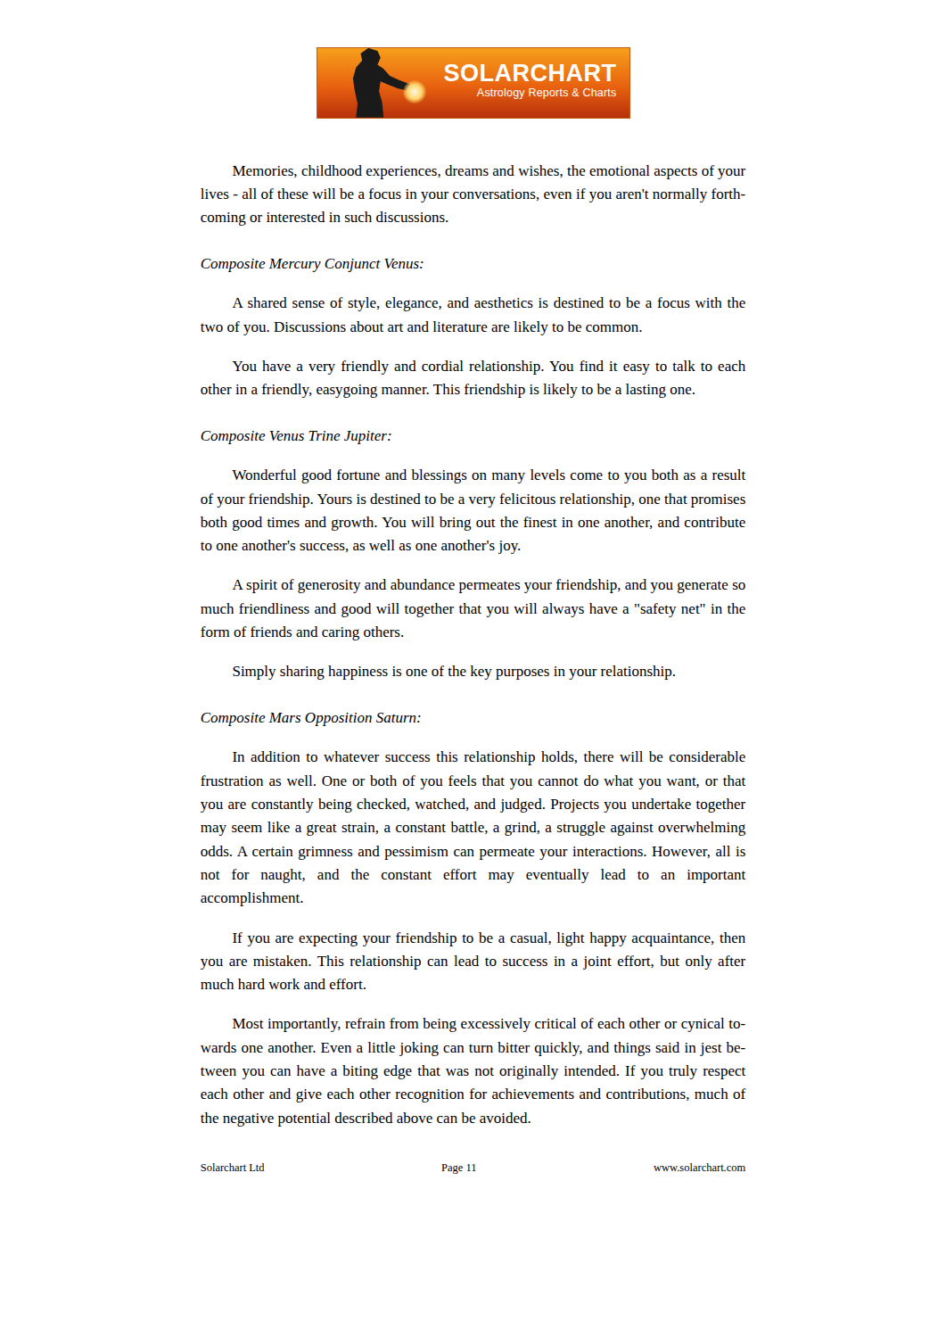SOLARCHART
Astrology Reports & Charts
Memories, childhood experiences, dreams and wishes, the emotional aspects of your lives - all of these will be a focus in your conversations, even if you aren't normally forthcoming or interested in such discussions.
Composite Mercury Conjunct Venus:
A shared sense of style, elegance, and aesthetics is destined to be a focus with the two of you. Discussions about art and literature are likely to be common.
You have a very friendly and cordial relationship. You find it easy to talk to each other in a friendly, easygoing manner. This friendship is likely to be a lasting one.
Composite Venus Trine Jupiter:
Wonderful good fortune and blessings on many levels come to you both as a result of your friendship. Yours is destined to be a very felicitous relationship, one that promises both good times and growth. You will bring out the finest in one another, and contribute to one another's success, as well as one another's joy.
A spirit of generosity and abundance permeates your friendship, and you generate so much friendliness and good will together that you will always have a "safety net" in the form of friends and caring others.
Simply sharing happiness is one of the key purposes in your relationship.
Composite Mars Opposition Saturn:
In addition to whatever success this relationship holds, there will be considerable frustration as well. One or both of you feels that you cannot do what you want, or that you are constantly being checked, watched, and judged. Projects you undertake together may seem like a great strain, a constant battle, a grind, a struggle against overwhelming odds. A certain grimness and pessimism can permeate your interactions. However, all is not for naught, and the constant effort may eventually lead to an important accomplishment.
If you are expecting your friendship to be a casual, light happy acquaintance, then you are mistaken. This relationship can lead to success in a joint effort, but only after much hard work and effort.
Most importantly, refrain from being excessively critical of each other or cynical towards one another. Even a little joking can turn bitter quickly, and things said in jest between you can have a biting edge that was not originally intended. If you truly respect each other and give each other recognition for achievements and contributions, much of the negative potential described above can be avoided.
Solarchart Ltd
Page 11
www.solarchart.com